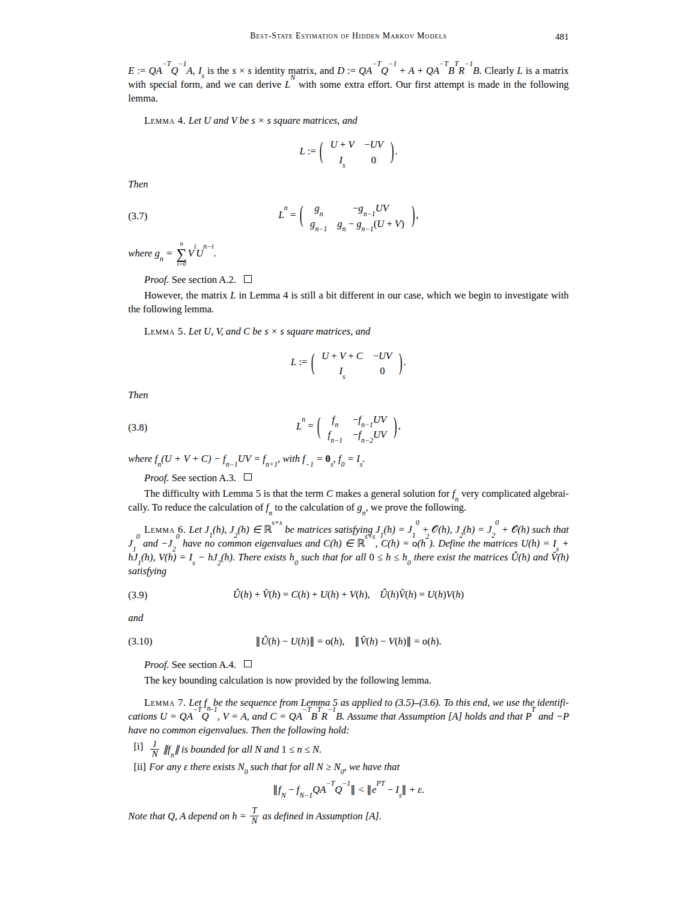Best-State Estimation of Hidden Markov Models 481
E := QA−TQ−1A, Is is the s × s identity matrix, and D := QA−TQ−1 + A + QA−TBTR−1B. Clearly L is a matrix with special form, and we can derive LN with some extra effort. Our first attempt is made in the following lemma.
Lemma 4. Let U and V be s × s square matrices, and
L := (
| U + V | − UV |
| I s | 0 |
) .
Then
(3.7) Ln = (
| g n | − g n−1 UV |
| g n−1 | g n − g n−1 ( U + V ) |
) ,
where gn = n∑i=0 ViUn−i.
Proof. See section A.2.
However, the matrix L in Lemma 4 is still a bit different in our case, which we begin to investigate with the following lemma.
Lemma 5. Let U, V, and C be s × s square matrices, and
L := (
| U + V + C | − UV |
| I s | 0 |
) .
Then
(3.8) Ln = (
| f n | − f n−1 UV |
| f n−1 | − f n−2 UV |
) ,
where fn(U + V + C) − fn−1UV = fn+1, with f−1 = 0s, f0 = Is.
Proof. See section A.3.
The difficulty with Lemma 5 is that the term C makes a general solution for fn very complicated algebraically. To reduce the calculation of fn to the calculation of gn, we prove the following.
Lemma 6. Let J1(h), J2(h) ∈ ℝs×s be matrices satisfying J1(h) = J10 + 𝒪(h), J2(h) = J20 + 𝒪(h) such that J10 and −J20 have no common eigenvalues and C(h) ∈ ℝs×s, C(h) = o(h2). Define the matrices U(h) = Is + hJ1(h), V(h) = Is − hJ2(h). There exists h0 such that for all 0 ≤ h ≤ h0 there exist the matrices Û(h) and V̂(h) satisfying
(3.9) Û(h) + V̂(h) = C(h) + U(h) + V(h), Û(h)V̂(h) = U(h)V(h)
and
(3.10) ∥Û(h) − U(h)∥ = o(h), ∥V̂(h) − V(h)∥ = o(h).
Proof. See section A.4.
The key bounding calculation is now provided by the following lemma.
Lemma 7. Let fn be the sequence from Lemma 5 as applied to (3.5)–(3.6). To this end, we use the identifications U = QA−TQ−1, V = A, and C = QA−TBTR−1B. Assume that Assumption [A] holds and that PT and −P have no common eigenvalues. Then the following hold:
[i] 1 N ∥fn∥ is bounded for all N and 1 ≤ n ≤ N.
[ii] For any ε there exists N0 such that for all N ≥ N0, we have that
∥fN − fN−1QA−TQ−1∥ < ∥ePT − Is∥ + ε.
Note that Q, A depend on h = TN as defined in Assumption [A].